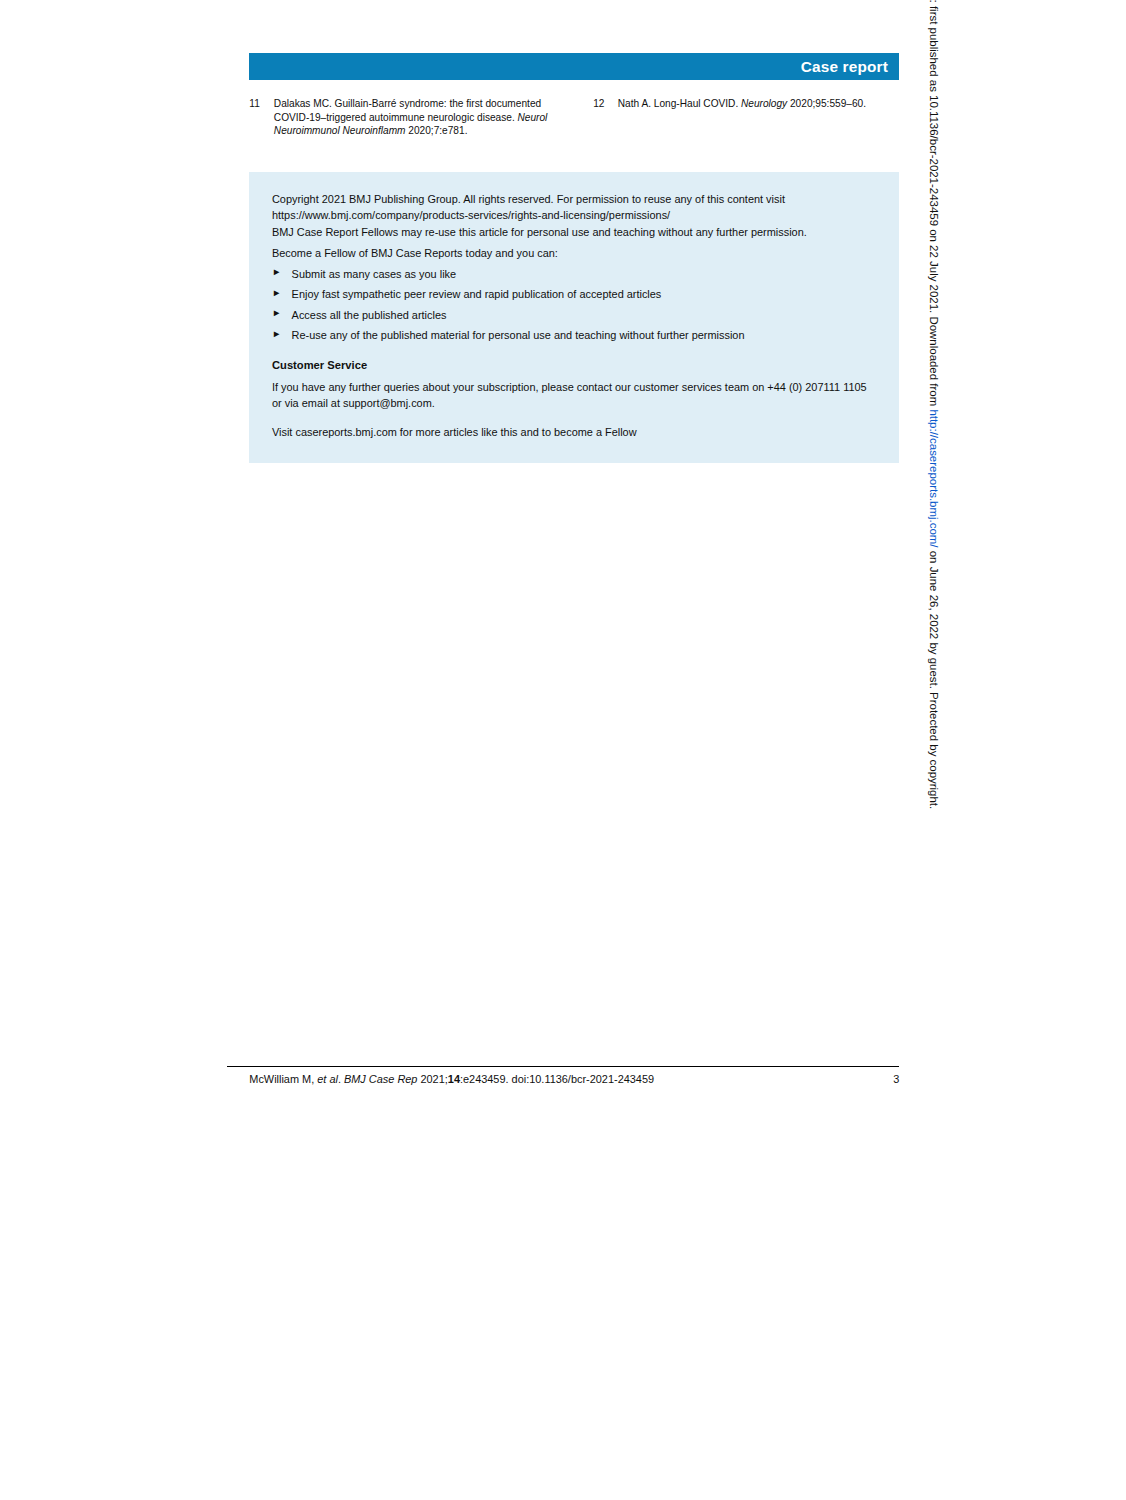Case report
11
Dalakas MC. Guillain-Barré syndrome: the first documented COVID-19–triggered autoimmune neurologic disease. Neurol Neuroimmunol Neuroinflamm 2020;7:e781.
12
Nath A. Long-Haul COVID. Neurology 2020;95:559–60.
Copyright 2021 BMJ Publishing Group. All rights reserved. For permission to reuse any of this content visit
https://www.bmj.com/company/products-services/rights-and-licensing/permissions/
BMJ Case Report Fellows may re-use this article for personal use and teaching without any further permission.
Become a Fellow of BMJ Case Reports today and you can:
Submit as many cases as you like
Enjoy fast sympathetic peer review and rapid publication of accepted articles
Access all the published articles
Re-use any of the published material for personal use and teaching without further permission
Customer Service
If you have any further queries about your subscription, please contact our customer services team on +44 (0) 207111 1105 or via email at support@bmj.com.
Visit casereports.bmj.com for more articles like this and to become a Fellow
McWilliam M, et al. BMJ Case Rep 2021;14:e243459. doi:10.1136/bcr-2021-243459
3
BMJ Case Rep: first published as 10.1136/bcr-2021-243459 on 22 July 2021. Downloaded from http://casereports.bmj.com/ on June 26, 2022 by guest. Protected by copyright.